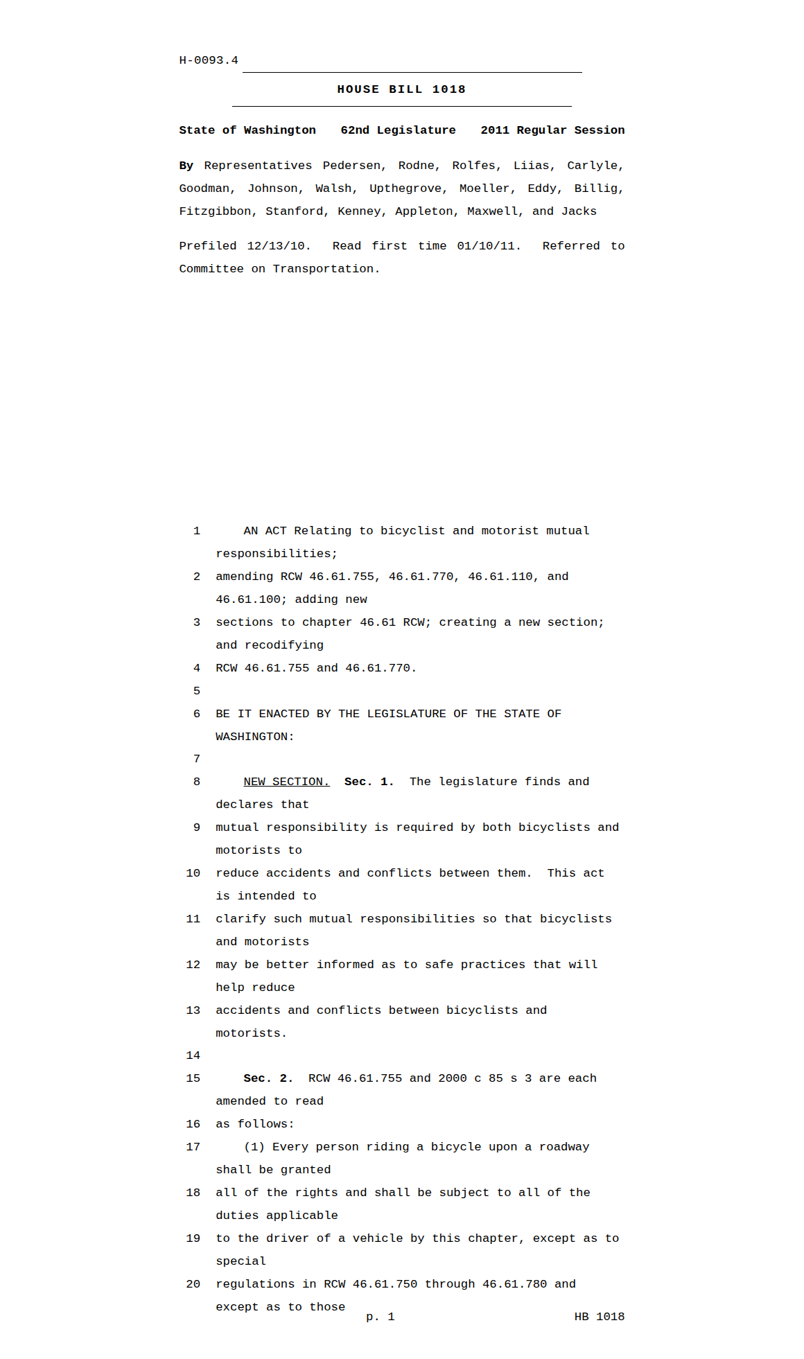H-0093.4
HOUSE BILL 1018
State of Washington 62nd Legislature 2011 Regular Session
By Representatives Pedersen, Rodne, Rolfes, Liias, Carlyle, Goodman, Johnson, Walsh, Upthegrove, Moeller, Eddy, Billig, Fitzgibbon, Stanford, Kenney, Appleton, Maxwell, and Jacks
Prefiled 12/13/10. Read first time 01/10/11. Referred to Committee on Transportation.
AN ACT Relating to bicyclist and motorist mutual responsibilities;
amending RCW 46.61.755, 46.61.770, 46.61.110, and 46.61.100; adding new
sections to chapter 46.61 RCW; creating a new section; and recodifying
RCW 46.61.755 and 46.61.770.
BE IT ENACTED BY THE LEGISLATURE OF THE STATE OF WASHINGTON:
NEW SECTION. Sec. 1. The legislature finds and declares that
mutual responsibility is required by both bicyclists and motorists to
reduce accidents and conflicts between them. This act is intended to
clarify such mutual responsibilities so that bicyclists and motorists
may be better informed as to safe practices that will help reduce
accidents and conflicts between bicyclists and motorists.
Sec. 2. RCW 46.61.755 and 2000 c 85 s 3 are each amended to read
as follows:
(1) Every person riding a bicycle upon a roadway shall be granted
all of the rights and shall be subject to all of the duties applicable
to the driver of a vehicle by this chapter, except as to special
regulations in RCW 46.61.750 through 46.61.780 and except as to those
p. 1 HB 1018